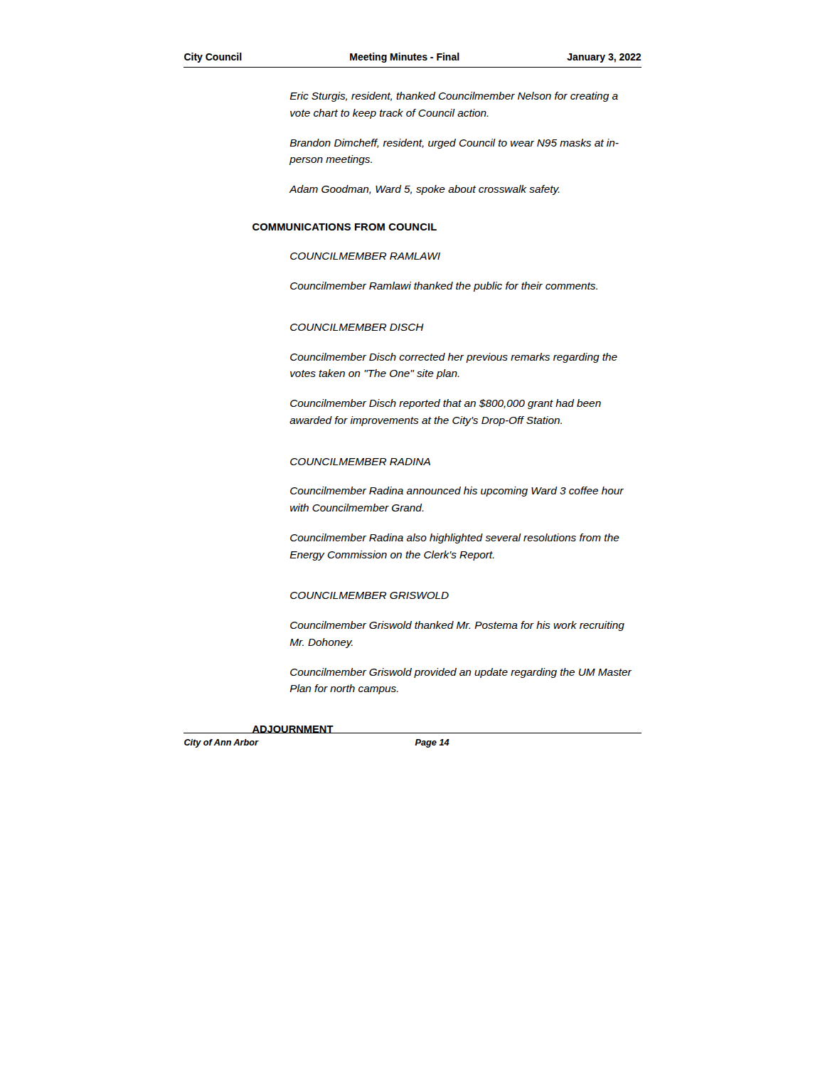City Council
Meeting Minutes - Final
January 3, 2022
Eric Sturgis, resident, thanked Councilmember Nelson for creating a vote chart to keep track of Council action.
Brandon Dimcheff, resident, urged Council to wear N95 masks at in-person meetings.
Adam Goodman, Ward 5, spoke about crosswalk safety.
COMMUNICATIONS FROM COUNCIL
COUNCILMEMBER RAMLAWI
Councilmember Ramlawi thanked the public for their comments.
COUNCILMEMBER DISCH
Councilmember Disch corrected her previous remarks regarding the votes taken on "The One" site plan.
Councilmember Disch reported that an $800,000 grant had been awarded for improvements at the City's Drop-Off Station.
COUNCILMEMBER RADINA
Councilmember Radina announced his upcoming Ward 3 coffee hour with Councilmember Grand.
Councilmember Radina also highlighted several resolutions from the Energy Commission on the Clerk's Report.
COUNCILMEMBER GRISWOLD
Councilmember Griswold thanked Mr. Postema for his work recruiting Mr. Dohoney.
Councilmember Griswold provided an update regarding the UM Master Plan for north campus.
ADJOURNMENT
City of Ann Arbor
Page 14